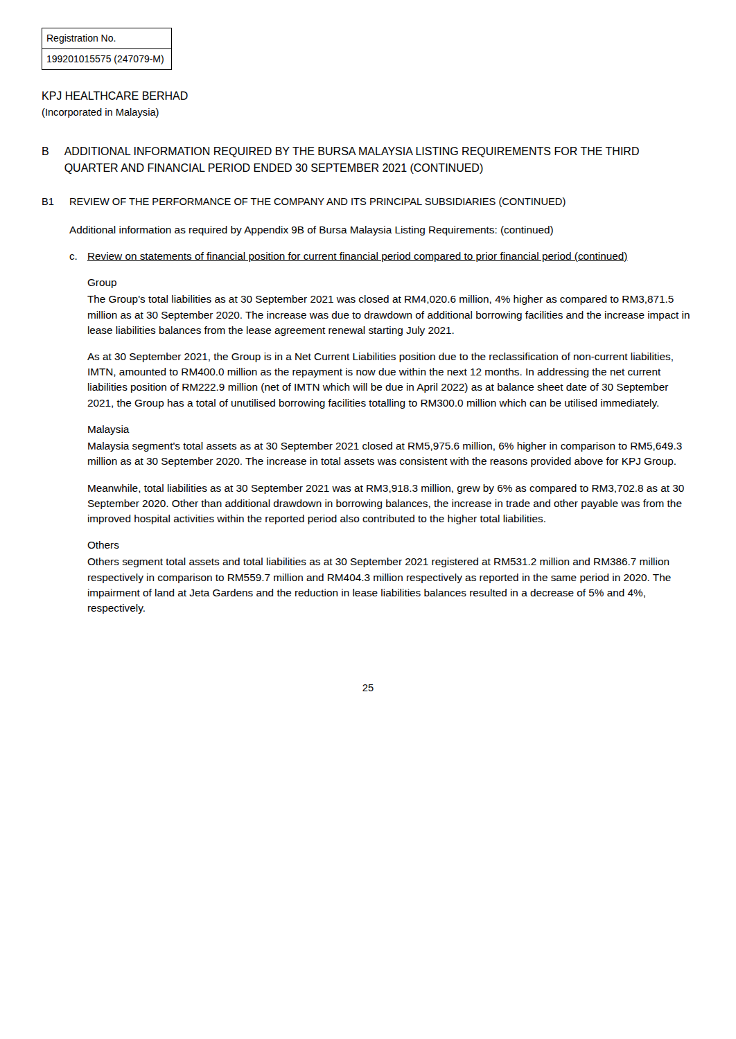Registration No. 199201015575 (247079-M)
KPJ HEALTHCARE BERHAD
(Incorporated in Malaysia)
B
ADDITIONAL INFORMATION REQUIRED BY THE BURSA MALAYSIA LISTING REQUIREMENTS FOR THE THIRD QUARTER AND FINANCIAL PERIOD ENDED 30 SEPTEMBER 2021 (CONTINUED)
B1
REVIEW OF THE PERFORMANCE OF THE COMPANY AND ITS PRINCIPAL SUBSIDIARIES (CONTINUED)
Additional information as required by Appendix 9B of Bursa Malaysia Listing Requirements: (continued)
c.
Review on statements of financial position for current financial period compared to prior financial period (continued)
Group
The Group's total liabilities as at 30 September 2021 was closed at RM4,020.6 million, 4% higher as compared to RM3,871.5 million as at 30 September 2020. The increase was due to drawdown of additional borrowing facilities and the increase impact in lease liabilities balances from the lease agreement renewal starting July 2021.
As at 30 September 2021, the Group is in a Net Current Liabilities position due to the reclassification of non-current liabilities, IMTN, amounted to RM400.0 million as the repayment is now due within the next 12 months. In addressing the net current liabilities position of RM222.9 million (net of IMTN which will be due in April 2022) as at balance sheet date of 30 September 2021, the Group has a total of unutilised borrowing facilities totalling to RM300.0 million which can be utilised immediately.
Malaysia
Malaysia segment's total assets as at 30 September 2021 closed at RM5,975.6 million, 6% higher in comparison to RM5,649.3 million as at 30 September 2020. The increase in total assets was consistent with the reasons provided above for KPJ Group.
Meanwhile, total liabilities as at 30 September 2021 was at RM3,918.3 million, grew by 6% as compared to RM3,702.8 as at 30 September 2020. Other than additional drawdown in borrowing balances, the increase in trade and other payable was from the improved hospital activities within the reported period also contributed to the higher total liabilities.
Others
Others segment total assets and total liabilities as at 30 September 2021 registered at RM531.2 million and RM386.7 million respectively in comparison to RM559.7 million and RM404.3 million respectively as reported in the same period in 2020. The impairment of land at Jeta Gardens and the reduction in lease liabilities balances resulted in a decrease of 5% and 4%, respectively.
25